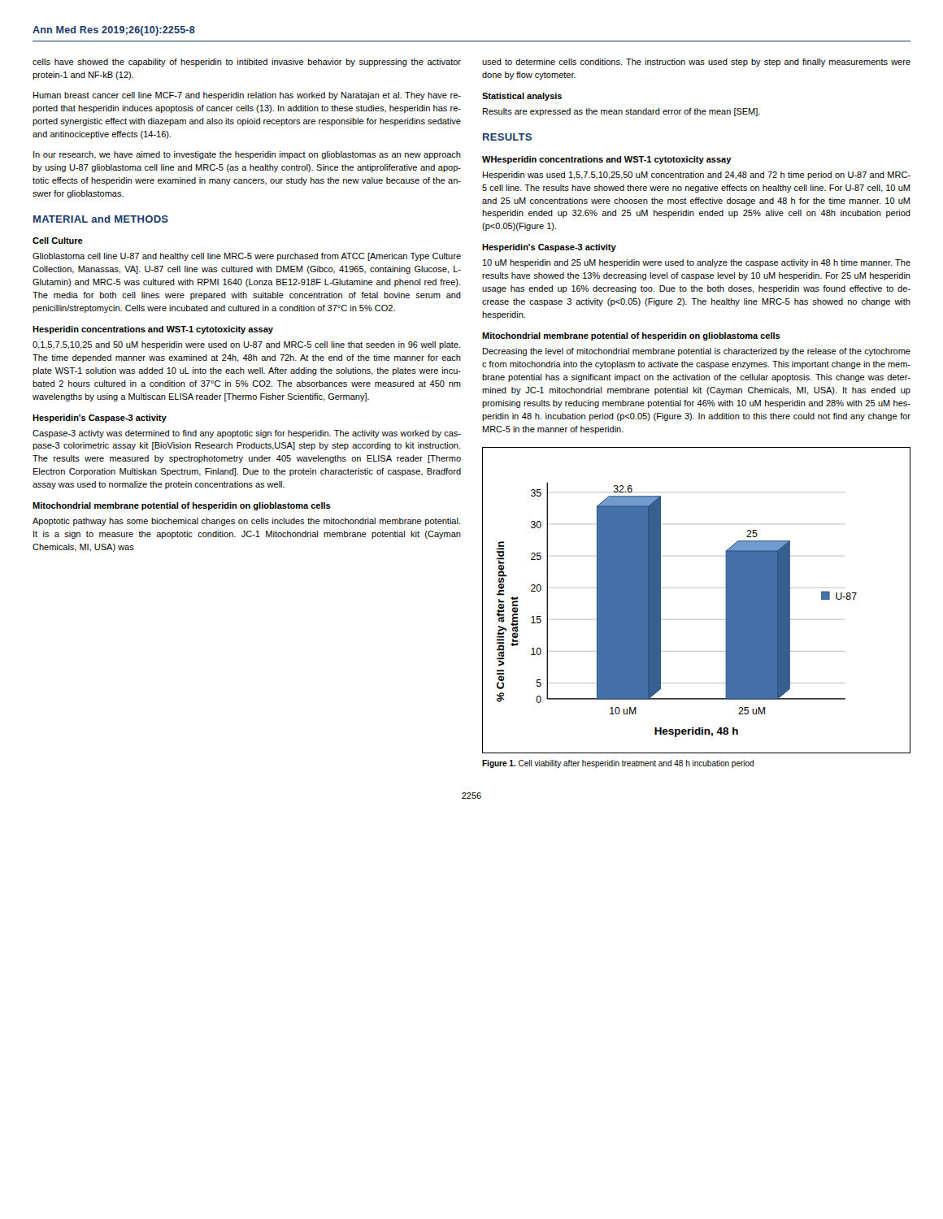Ann Med Res 2019;26(10):2255-8
cells have showed the capability of hesperidin to intibited invasive behavior by suppressing the activator protein-1 and NF-kB (12).
Human breast cancer cell line MCF-7 and hesperidin relation has worked by Naratajan et al. They have reported that hesperidin induces apoptosis of cancer cells (13). In addition to these studies, hesperidin has reported synergistic effect with diazepam and also its opioid receptors are responsible for hesperidins sedative and antinociceptive effects (14-16).
In our research, we have aimed to investigate the hesperidin impact on glioblastomas as an new approach by using U-87 glioblastoma cell line and MRC-5 (as a healthy control). Since the antiproliferative and apoptotic effects of hesperidin were examined in many cancers, our study has the new value because of the answer for glioblastomas.
MATERIAL and METHODS
Cell Culture
Glioblastoma cell line U-87 and healthy cell line MRC-5 were purchased from ATCC [American Type Culture Collection, Manassas, VA]. U-87 cell line was cultured with DMEM (Gibco, 41965, containing Glucose, L-Glutamin) and MRC-5 was cultured with RPMI 1640 (Lonza BE12-918F L-Glutamine and phenol red free). The media for both cell lines were prepared with suitable concentration of fetal bovine serum and penicillin/streptomycin. Cells were incubated and cultured in a condition of 37°C in 5% CO2.
Hesperidin concentrations and WST-1 cytotoxicity assay
0,1,5,7.5,10,25 and 50 uM hesperidin were used on U-87 and MRC-5 cell line that seeden in 96 well plate. The time depended manner was examined at 24h, 48h and 72h. At the end of the time manner for each plate WST-1 solution was added 10 uL into the each well. After adding the solutions, the plates were incubated 2 hours cultured in a condition of 37°C in 5% CO2. The absorbances were measured at 450 nm wavelengths by using a Multiscan ELISA reader [Thermo Fisher Scientific, Germany].
Hesperidin's Caspase-3 activity
Caspase-3 activty was determined to find any apoptotic sign for hesperidin. The activity was worked by caspase-3 colorimetric assay kit [BioVision Research Products,USA] step by step according to kit instruction. The results were measured by spectrophotometry under 405 wavelengths on ELISA reader [Thermo Electron Corporation Multiskan Spectrum, Finland]. Due to the protein characteristic of caspase, Bradford assay was used to normalize the protein concentrations as well.
Mitochondrial membrane potential of hesperidin on glioblastoma cells
Apoptotic pathway has some biochemical changes on cells includes the mitochondrial membrane potential. It is a sign to measure the apoptotic condition. JC-1 Mitochondrial membrane potential kit (Cayman Chemicals, MI, USA) was
used to determine cells conditions. The instruction was used step by step and finally measurements were done by flow cytometer.
Statistical analysis
Results are expressed as the mean standard error of the mean [SEM].
RESULTS
WHesperidin concentrations and WST-1 cytotoxicity assay
Hesperidin was used 1,5,7.5,10,25,50 uM concentration and 24,48 and 72 h time period on U-87 and MRC-5 cell line. The results have showed there were no negative effects on healthy cell line. For U-87 cell, 10 uM and 25 uM concentrations were choosen the most effective dosage and 48 h for the time manner. 10 uM hesperidin ended up 32.6% and 25 uM hesperidin ended up 25% alive cell on 48h incubation period (p<0.05)(Figure 1).
Hesperidin's Caspase-3 activity
10 uM hesperidin and 25 uM hesperidin were used to analyze the caspase activity in 48 h time manner. The results have showed the 13% decreasing level of caspase level by 10 uM hesperidin. For 25 uM hesperidin usage has ended up 16% decreasing too. Due to the both doses, hesperidin was found effective to decrease the caspase 3 activity (p<0.05) (Figure 2). The healthy line MRC-5 has showed no change with hesperidin.
Mitochondrial membrane potential of hesperidin on glioblastoma cells
Decreasing the level of mitochondrial membrane potential is characterized by the release of the cytochrome c from mitochondria into the cytoplasm to activate the caspase enzymes. This important change in the membrane potential has a significant impact on the activation of the cellular apoptosis. This change was determined by JC-1 mitochondrial membrane potential kit (Cayman Chemicals, MI, USA). It has ended up promising results by reducing membrane potential for 46% with 10 uM hesperidin and 28% with 25 uM hesperidin in 48 h. incubation period (p<0.05) (Figure 3). In addition to this there could not find any change for MRC-5 in the manner of hesperidin.
% Cell viability after hesperidin treatment 35 30 25 20 15 10 5 0 32.6 25 10 uM 25 uM Hesperidin, 48 h U-87
Figure 1. Cell viability after hesperidin treatment and 48 h incubation period
2256